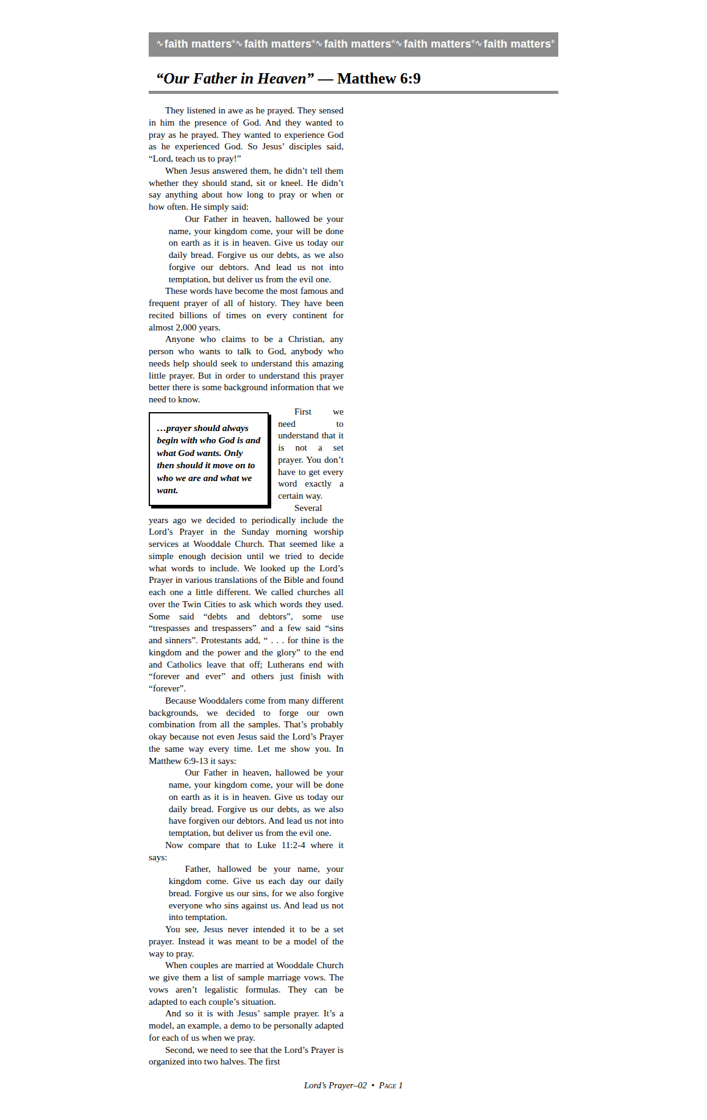∿faith matters® ∿faith matters® ∿faith matters® ∿faith matters® ∿faith matters®
“Our Father in Heaven” — Matthew 6:9
They listened in awe as he prayed. They sensed in him the presence of God. And they wanted to pray as he prayed. They wanted to experience God as he experienced God. So Jesus’ disciples said, “Lord, teach us to pray!”
When Jesus answered them, he didn’t tell them whether they should stand, sit or kneel. He didn’t say anything about how long to pray or when or how often. He simply said:
Our Father in heaven, hallowed be your name, your kingdom come, your will be done on earth as it is in heaven. Give us today our daily bread. Forgive us our debts, as we also forgive our debtors. And lead us not into temptation, but deliver us from the evil one.
These words have become the most famous and frequent prayer of all of history. They have been recited billions of times on every continent for almost 2,000 years.
Anyone who claims to be a Christian, any person who wants to talk to God, anybody who needs help should seek to understand this amazing little prayer. But in order to understand this prayer better there is some background information that we need to know.
…prayer should always begin with who God is and what God wants. Only then should it move on to who we are and what we want.
First we need to understand that it is not a set prayer. You don’t have to get every word exactly a certain way.
Several years ago we decided to periodically include the Lord’s Prayer in the Sunday morning worship services at Wooddale Church. That seemed like a simple enough decision until we tried to decide what words to include. We looked up the Lord’s Prayer in various translations of the Bible and found each one a little different. We called churches all over the Twin Cities to ask which words they used. Some said “debts and debtors”, some use “trespasses and trespassers” and a few said “sins and sinners”. Protestants add, “ . . . for thine is the kingdom and the power and the glory” to the end and Catholics leave that off; Lutherans end with “forever and ever” and others just finish with “forever”.
Because Wooddalers come from many different backgrounds, we decided to forge our own combination from all the samples. That’s probably okay because not even Jesus said the Lord’s Prayer the same way every time. Let me show you. In Matthew 6:9-13 it says:
Our Father in heaven, hallowed be your name, your kingdom come, your will be done on earth as it is in heaven. Give us today our daily bread. Forgive us our debts, as we also have forgiven our debtors. And lead us not into temptation, but deliver us from the evil one.
Now compare that to Luke 11:2-4 where it says:
Father, hallowed be your name, your kingdom come. Give us each day our daily bread. Forgive us our sins, for we also forgive everyone who sins against us. And lead us not into temptation.
You see, Jesus never intended it to be a set prayer. Instead it was meant to be a model of the way to pray.
When couples are married at Wooddale Church we give them a list of sample marriage vows. The vows aren’t legalistic formulas. They can be adapted to each couple’s situation.
And so it is with Jesus’ sample prayer. It’s a model, an example, a demo to be personally adapted for each of us when we pray.
Second, we need to see that the Lord’s Prayer is organized into two halves. The first
Lord’s Prayer–02 • Page 1